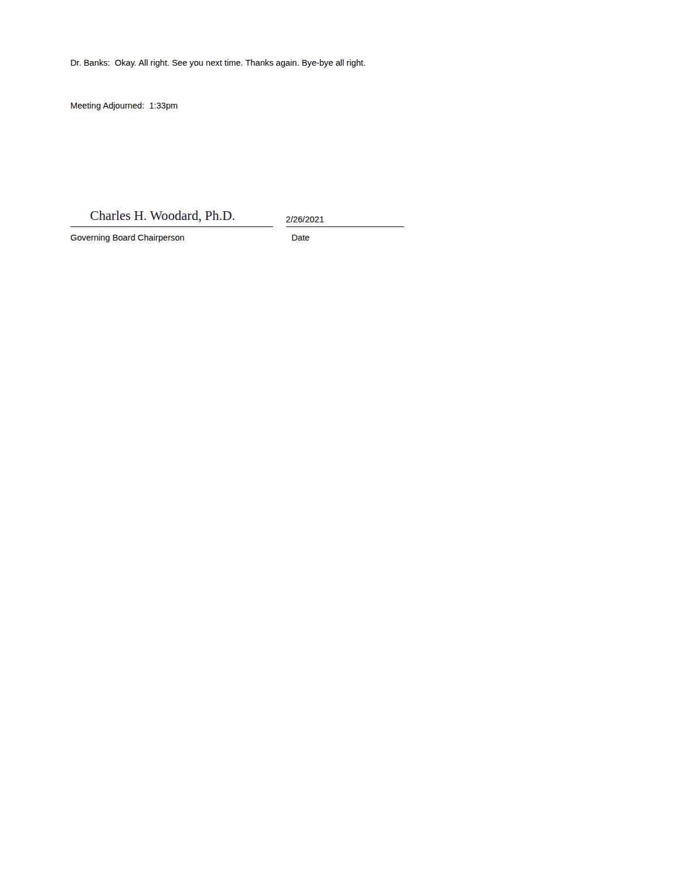Dr. Banks: Okay. All right. See you next time. Thanks again. Bye-bye all right.
Meeting Adjourned: 1:33pm
Charles H. Woodard, Ph.D.
2/26/2021
Governing Board Chairperson
Date